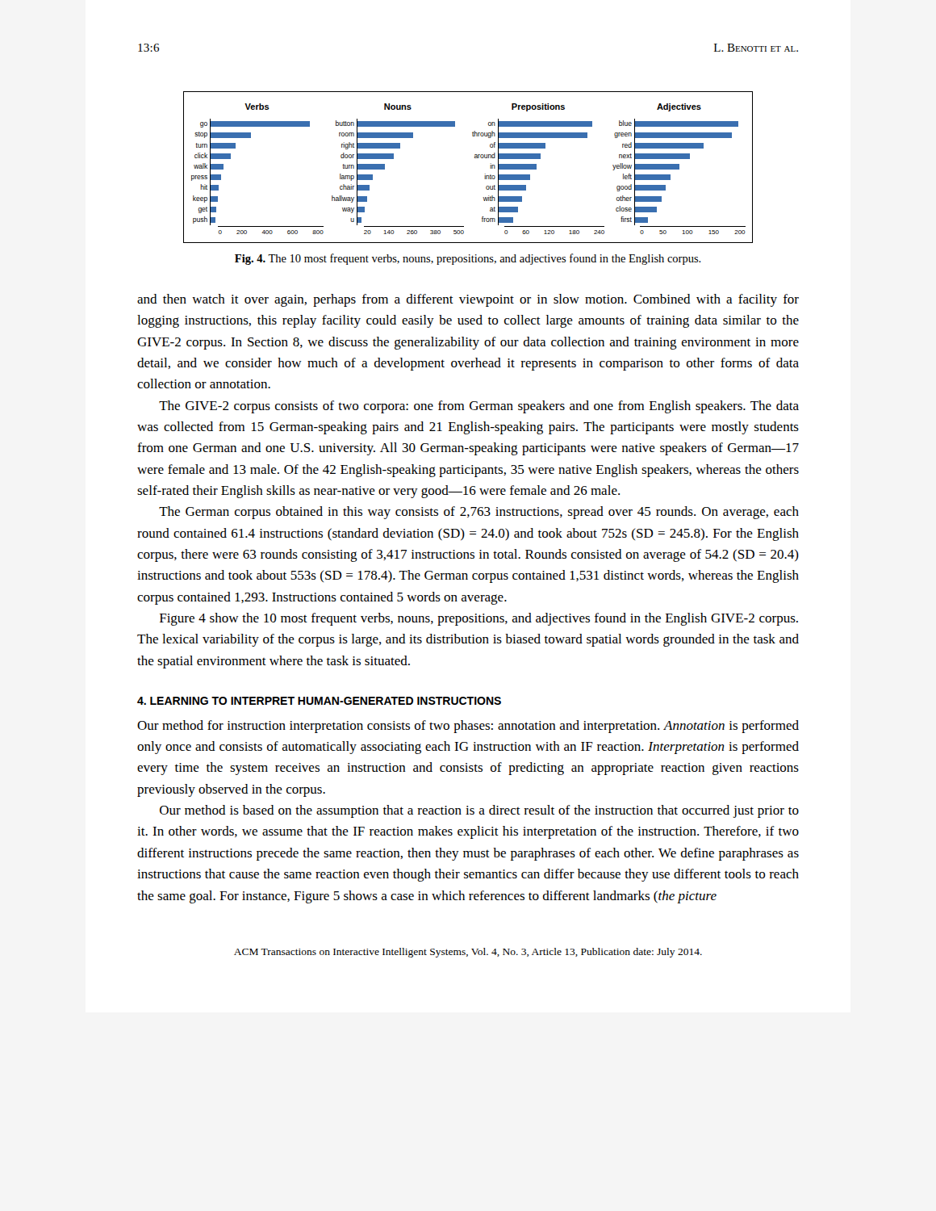13:6 L. Benotti et al.
Verbs
| go | |
| stop | |
| turn | |
| click | |
| walk | |
| press | |
| hit | |
| keep | |
| get | |
| push | |
0200400600800
Nouns
| button | |
| room | |
| right | |
| door | |
| turn | |
| lamp | |
| chair | |
| hallway | |
| way | |
| u | |
20140260380500
Prepositions
| on | |
| through | |
| of | |
| around | |
| in | |
| into | |
| out | |
| with | |
| at | |
| from | |
060120180240
Adjectives
| blue | |
| green | |
| red | |
| next | |
| yellow | |
| left | |
| good | |
| other | |
| close | |
| first | |
050100150200
Fig. 4. The 10 most frequent verbs, nouns, prepositions, and adjectives found in the English corpus.
and then watch it over again, perhaps from a different viewpoint or in slow motion. Combined with a facility for logging instructions, this replay facility could easily be used to collect large amounts of training data similar to the GIVE-2 corpus. In Section 8, we discuss the generalizability of our data collection and training environment in more detail, and we consider how much of a development overhead it represents in comparison to other forms of data collection or annotation.
The GIVE-2 corpus consists of two corpora: one from German speakers and one from English speakers. The data was collected from 15 German-speaking pairs and 21 English-speaking pairs. The participants were mostly students from one German and one U.S. university. All 30 German-speaking participants were native speakers of German—17 were female and 13 male. Of the 42 English-speaking participants, 35 were native English speakers, whereas the others self-rated their English skills as near-native or very good—16 were female and 26 male.
The German corpus obtained in this way consists of 2,763 instructions, spread over 45 rounds. On average, each round contained 61.4 instructions (standard deviation (SD) = 24.0) and took about 752s (SD = 245.8). For the English corpus, there were 63 rounds consisting of 3,417 instructions in total. Rounds consisted on average of 54.2 (SD = 20.4) instructions and took about 553s (SD = 178.4). The German corpus contained 1,531 distinct words, whereas the English corpus contained 1,293. Instructions contained 5 words on average.
Figure 4 show the 10 most frequent verbs, nouns, prepositions, and adjectives found in the English GIVE-2 corpus. The lexical variability of the corpus is large, and its distribution is biased toward spatial words grounded in the task and the spatial environment where the task is situated.
4. LEARNING TO INTERPRET HUMAN-GENERATED INSTRUCTIONS
Our method for instruction interpretation consists of two phases: annotation and interpretation. Annotation is performed only once and consists of automatically associating each IG instruction with an IF reaction. Interpretation is performed every time the system receives an instruction and consists of predicting an appropriate reaction given reactions previously observed in the corpus.
Our method is based on the assumption that a reaction is a direct result of the instruction that occurred just prior to it. In other words, we assume that the IF reaction makes explicit his interpretation of the instruction. Therefore, if two different instructions precede the same reaction, then they must be paraphrases of each other. We define paraphrases as instructions that cause the same reaction even though their semantics can differ because they use different tools to reach the same goal. For instance, Figure 5 shows a case in which references to different landmarks (the picture
ACM Transactions on Interactive Intelligent Systems, Vol. 4, No. 3, Article 13, Publication date: July 2014.